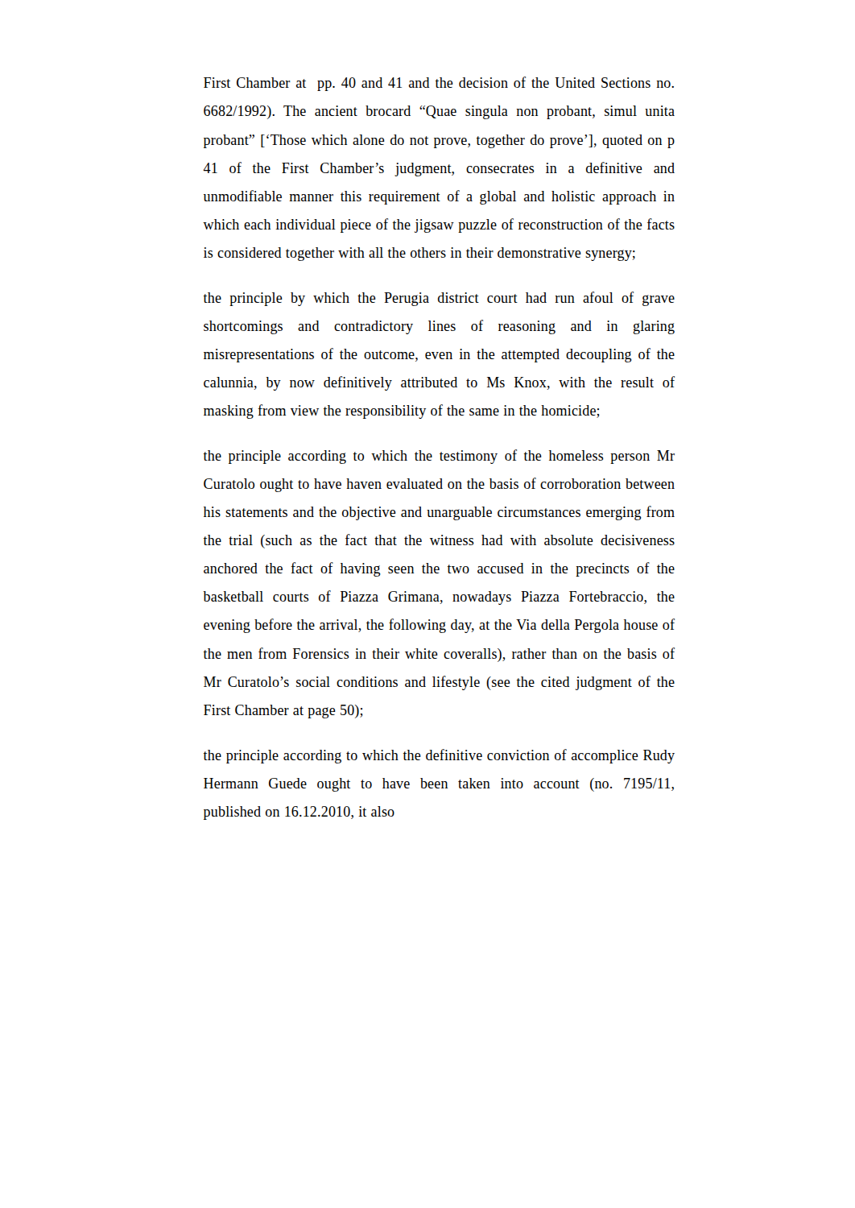First Chamber at pp. 40 and 41 and the decision of the United Sections no. 6682/1992). The ancient brocard “Quae singula non probant, simul unita probant” [‘Those which alone do not prove, together do prove’], quoted on p 41 of the First Chamber’s judgment, consecrates in a definitive and unmodifiable manner this requirement of a global and holistic approach in which each individual piece of the jigsaw puzzle of reconstruction of the facts is considered together with all the others in their demonstrative synergy;
the principle by which the Perugia district court had run afoul of grave shortcomings and contradictory lines of reasoning and in glaring misrepresentations of the outcome, even in the attempted decoupling of the calunnia, by now definitively attributed to Ms Knox, with the result of masking from view the responsibility of the same in the homicide;
the principle according to which the testimony of the homeless person Mr Curatolo ought to have haven evaluated on the basis of corroboration between his statements and the objective and unarguable circumstances emerging from the trial (such as the fact that the witness had with absolute decisiveness anchored the fact of having seen the two accused in the precincts of the basketball courts of Piazza Grimana, nowadays Piazza Fortebraccio, the evening before the arrival, the following day, at the Via della Pergola house of the men from Forensics in their white coveralls), rather than on the basis of Mr Curatolo’s social conditions and lifestyle (see the cited judgment of the First Chamber at page 50);
the principle according to which the definitive conviction of accomplice Rudy Hermann Guede ought to have been taken into account (no. 7195/11, published on 16.12.2010, it also